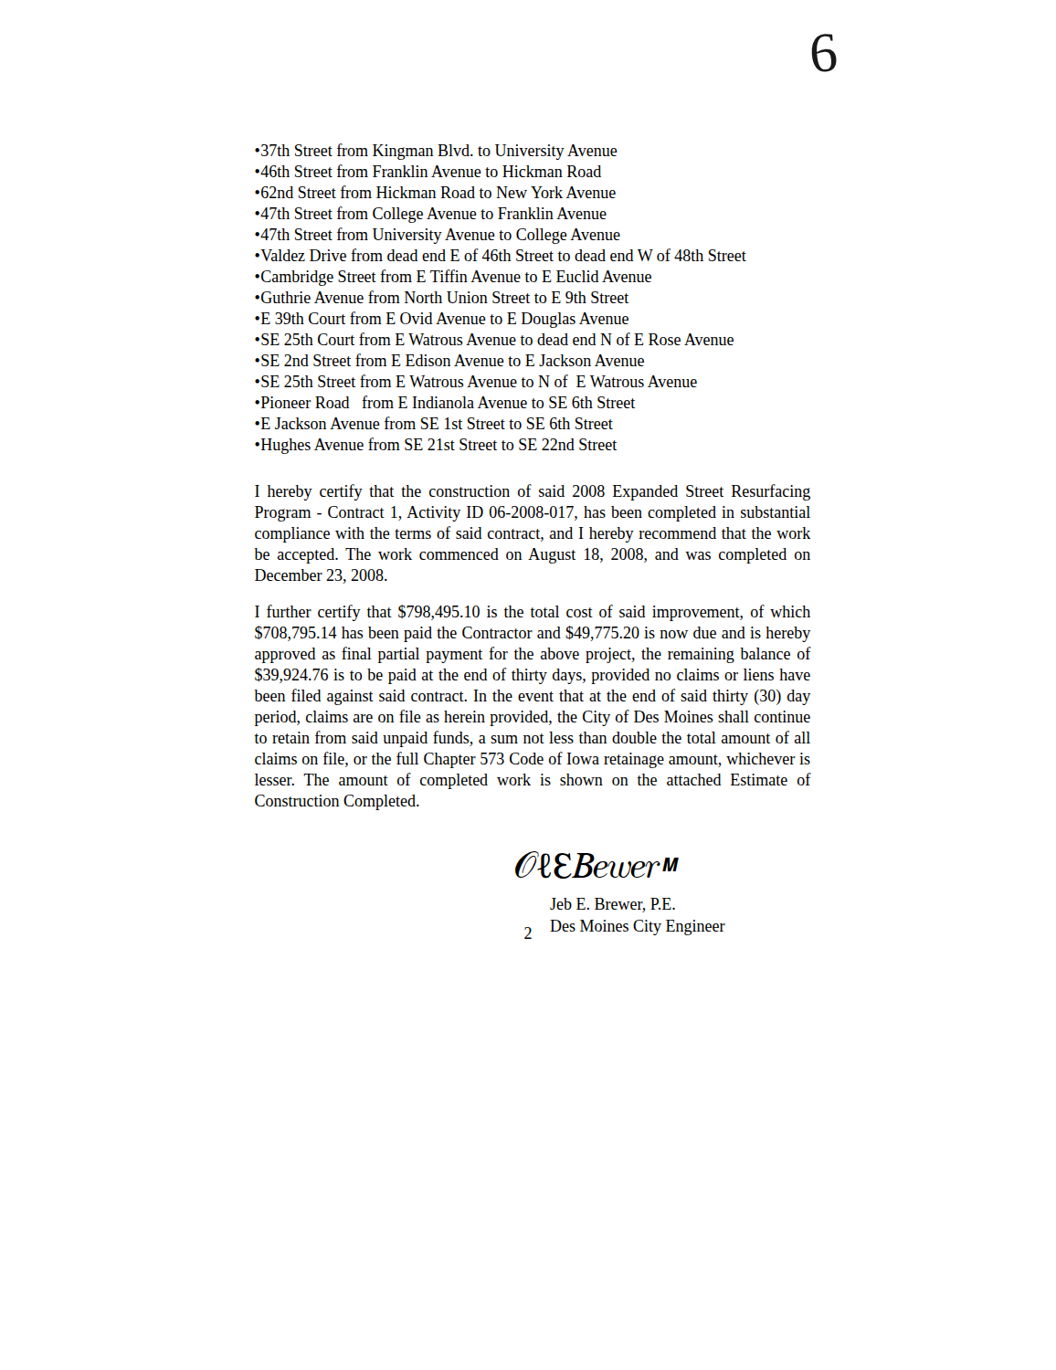6
37th Street from Kingman Blvd. to University Avenue
46th Street from Franklin Avenue to Hickman Road
62nd Street from Hickman Road to New York Avenue
47th Street from College Avenue to Franklin Avenue
47th Street from University Avenue to College Avenue
Valdez Drive from dead end E of 46th Street to dead end W of 48th Street
Cambridge Street from E Tiffin Avenue to E Euclid Avenue
Guthrie Avenue from North Union Street to E 9th Street
E 39th Court from E Ovid Avenue to E Douglas Avenue
SE 25th Court from E Watrous Avenue to dead end N of E Rose Avenue
SE 2nd Street from E Edison Avenue to E Jackson Avenue
SE 25th Street from E Watrous Avenue to N of E Watrous Avenue
Pioneer Road from E Indianola Avenue to SE 6th Street
E Jackson Avenue from SE 1st Street to SE 6th Street
Hughes Avenue from SE 21st Street to SE 22nd Street
I hereby certify that the construction of said 2008 Expanded Street Resurfacing Program - Contract 1, Activity ID 06-2008-017, has been completed in substantial compliance with the terms of said contract, and I hereby recommend that the work be accepted. The work commenced on August 18, 2008, and was completed on December 23, 2008.
I further certify that $798,495.10 is the total cost of said improvement, of which $708,795.14 has been paid the Contractor and $49,775.20 is now due and is hereby approved as final partial payment for the above project, the remaining balance of $39,924.76 is to be paid at the end of thirty days, provided no claims or liens have been filed against said contract. In the event that at the end of said thirty (30) day period, claims are on file as herein provided, the City of Des Moines shall continue to retain from said unpaid funds, a sum not less than double the total amount of all claims on file, or the full Chapter 573 Code of Iowa retainage amount, whichever is lesser. The amount of completed work is shown on the attached Estimate of Construction Completed.
𝒪ℓℇ𝐵𝑒𝑤𝑒𝑟𝑴
Jeb E. Brewer, P.E.
Des Moines City Engineer
2